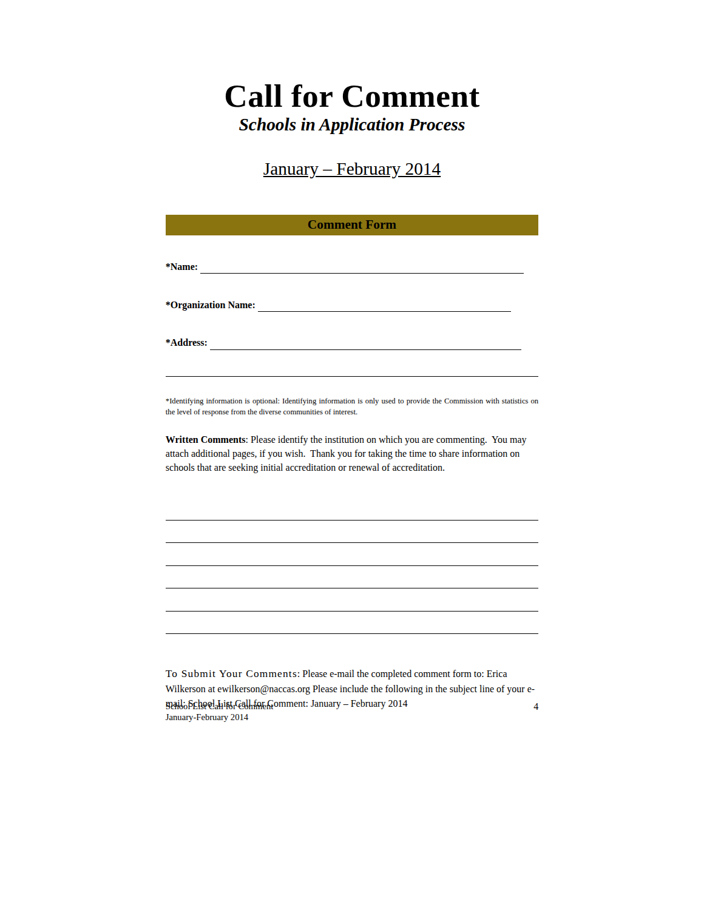Call for Comment
Schools in Application Process
January – February 2014
Comment Form
*Name:
*Organization Name:
*Address:
*Identifying information is optional: Identifying information is only used to provide the Commission with statistics on the level of response from the diverse communities of interest.
Written Comments: Please identify the institution on which you are commenting. You may attach additional pages, if you wish. Thank you for taking the time to share information on schools that are seeking initial accreditation or renewal of accreditation.
To Submit Your Comments: Please e-mail the completed comment form to: Erica Wilkerson at ewilkerson@naccas.org Please include the following in the subject line of your e-mail: School List Call for Comment: January – February 2014
School List Call for Comment
January-February 2014
4